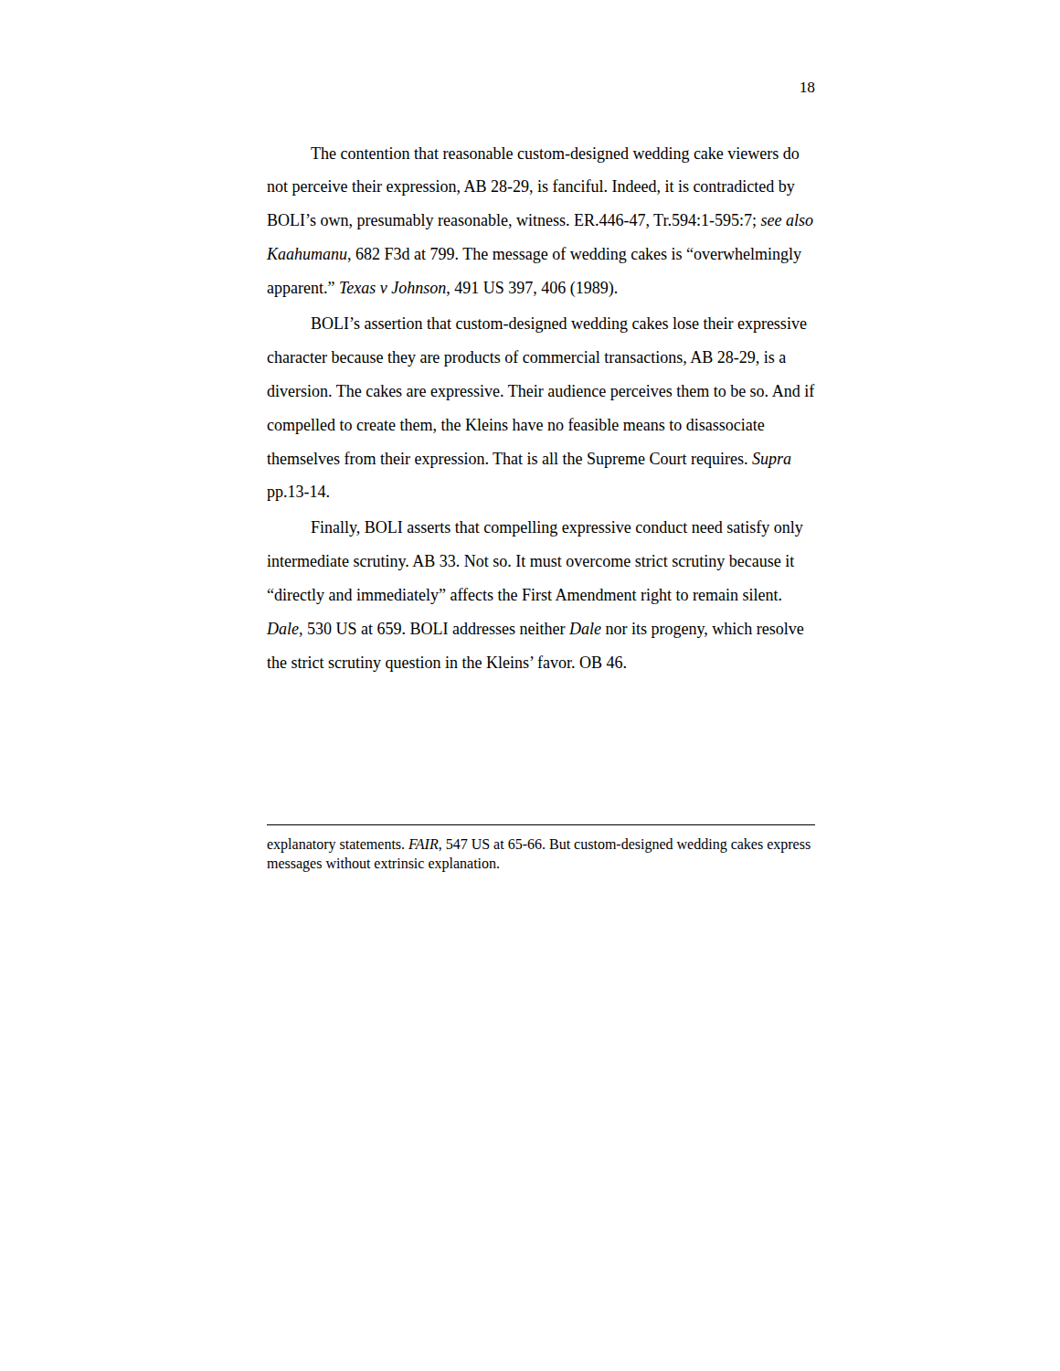18
The contention that reasonable custom-designed wedding cake viewers do not perceive their expression, AB 28-29, is fanciful. Indeed, it is contradicted by BOLI’s own, presumably reasonable, witness. ER.446-47, Tr.594:1-595:7; see also Kaahumanu, 682 F3d at 799. The message of wedding cakes is “overwhelmingly apparent.” Texas v Johnson, 491 US 397, 406 (1989).
BOLI’s assertion that custom-designed wedding cakes lose their expressive character because they are products of commercial transactions, AB 28-29, is a diversion. The cakes are expressive. Their audience perceives them to be so. And if compelled to create them, the Kleins have no feasible means to disassociate themselves from their expression. That is all the Supreme Court requires. Supra pp.13-14.
Finally, BOLI asserts that compelling expressive conduct need satisfy only intermediate scrutiny. AB 33. Not so. It must overcome strict scrutiny because it “directly and immediately” affects the First Amendment right to remain silent. Dale, 530 US at 659. BOLI addresses neither Dale nor its progeny, which resolve the strict scrutiny question in the Kleins’ favor. OB 46.
explanatory statements. FAIR, 547 US at 65-66. But custom-designed wedding cakes express messages without extrinsic explanation.